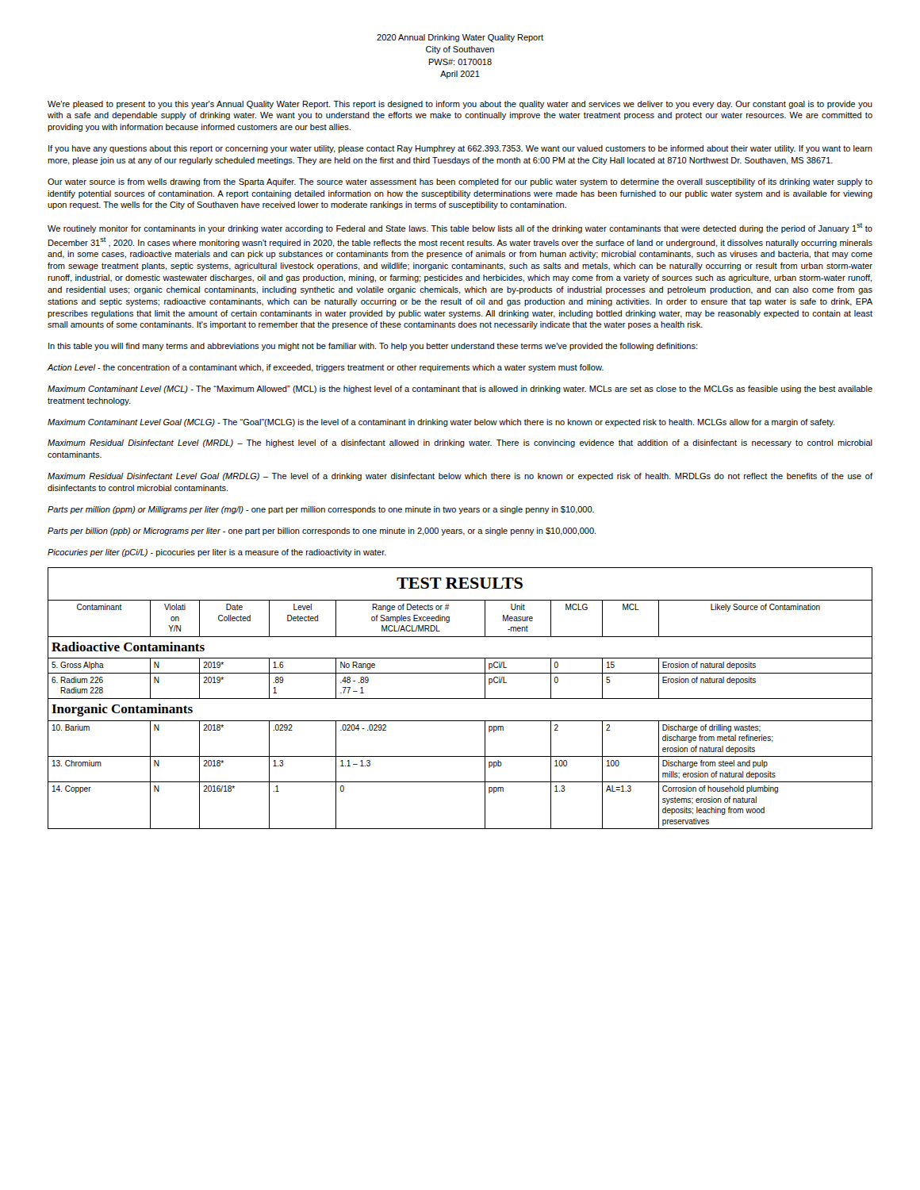2020 Annual Drinking Water Quality Report
City of Southaven
PWS#: 0170018
April 2021
We're pleased to present to you this year's Annual Quality Water Report. This report is designed to inform you about the quality water and services we deliver to you every day. Our constant goal is to provide you with a safe and dependable supply of drinking water. We want you to understand the efforts we make to continually improve the water treatment process and protect our water resources. We are committed to providing you with information because informed customers are our best allies.
If you have any questions about this report or concerning your water utility, please contact Ray Humphrey at 662.393.7353. We want our valued customers to be informed about their water utility. If you want to learn more, please join us at any of our regularly scheduled meetings. They are held on the first and third Tuesdays of the month at 6:00 PM at the City Hall located at 8710 Northwest Dr. Southaven, MS 38671.
Our water source is from wells drawing from the Sparta Aquifer. The source water assessment has been completed for our public water system to determine the overall susceptibility of its drinking water supply to identify potential sources of contamination. A report containing detailed information on how the susceptibility determinations were made has been furnished to our public water system and is available for viewing upon request. The wells for the City of Southaven have received lower to moderate rankings in terms of susceptibility to contamination.
We routinely monitor for contaminants in your drinking water according to Federal and State laws. This table below lists all of the drinking water contaminants that were detected during the period of January 1st to December 31st , 2020. In cases where monitoring wasn't required in 2020, the table reflects the most recent results. As water travels over the surface of land or underground, it dissolves naturally occurring minerals and, in some cases, radioactive materials and can pick up substances or contaminants from the presence of animals or from human activity; microbial contaminants, such as viruses and bacteria, that may come from sewage treatment plants, septic systems, agricultural livestock operations, and wildlife; inorganic contaminants, such as salts and metals, which can be naturally occurring or result from urban storm-water runoff, industrial, or domestic wastewater discharges, oil and gas production, mining, or farming; pesticides and herbicides, which may come from a variety of sources such as agriculture, urban storm-water runoff, and residential uses; organic chemical contaminants, including synthetic and volatile organic chemicals, which are by-products of industrial processes and petroleum production, and can also come from gas stations and septic systems; radioactive contaminants, which can be naturally occurring or be the result of oil and gas production and mining activities. In order to ensure that tap water is safe to drink, EPA prescribes regulations that limit the amount of certain contaminants in water provided by public water systems. All drinking water, including bottled drinking water, may be reasonably expected to contain at least small amounts of some contaminants. It's important to remember that the presence of these contaminants does not necessarily indicate that the water poses a health risk.
In this table you will find many terms and abbreviations you might not be familiar with. To help you better understand these terms we've provided the following definitions:
Action Level - the concentration of a contaminant which, if exceeded, triggers treatment or other requirements which a water system must follow.
Maximum Contaminant Level (MCL) - The “Maximum Allowed” (MCL) is the highest level of a contaminant that is allowed in drinking water. MCLs are set as close to the MCLGs as feasible using the best available treatment technology.
Maximum Contaminant Level Goal (MCLG) - The “Goal”(MCLG) is the level of a contaminant in drinking water below which there is no known or expected risk to health. MCLGs allow for a margin of safety.
Maximum Residual Disinfectant Level (MRDL) – The highest level of a disinfectant allowed in drinking water. There is convincing evidence that addition of a disinfectant is necessary to control microbial contaminants.
Maximum Residual Disinfectant Level Goal (MRDLG) – The level of a drinking water disinfectant below which there is no known or expected risk of health. MRDLGs do not reflect the benefits of the use of disinfectants to control microbial contaminants.
Parts per million (ppm) or Milligrams per liter (mg/l) - one part per million corresponds to one minute in two years or a single penny in $10,000.
Parts per billion (ppb) or Micrograms per liter - one part per billion corresponds to one minute in 2,000 years, or a single penny in $10,000,000.
Picocuries per liter (pCi/L) - picocuries per liter is a measure of the radioactivity in water.
TEST RESULTS
| Contaminant | Violati on Y/N | Date Collected | Level Detected | Range of Detects or # of Samples Exceeding MCL/ACL/MRDL | Unit Measure -ment | MCLG | MCL | Likely Source of Contamination |
| --- | --- | --- | --- | --- | --- | --- | --- | --- |
| Radioactive Contaminants |
| 5. Gross Alpha | N | 2019* | 1.6 | No Range | pCi/L | 0 | 15 | Erosion of natural deposits |
| 6. Radium 226 Radium 228 | N | 2019* | .89 1 | .48 - .89 .77 – 1 | pCi/L | 0 | 5 | Erosion of natural deposits |
| Inorganic Contaminants |
| 10. Barium | N | 2018* | .0292 | .0204 - .0292 | ppm | 2 | 2 | Discharge of drilling wastes; discharge from metal refineries; erosion of natural deposits |
| 13. Chromium | N | 2018* | 1.3 | 1.1 – 1.3 | ppb | 100 | 100 | Discharge from steel and pulp mills; erosion of natural deposits |
| 14. Copper | N | 2016/18* | .1 | 0 | ppm | 1.3 | AL=1.3 | Corrosion of household plumbing systems; erosion of natural deposits; leaching from wood preservatives |